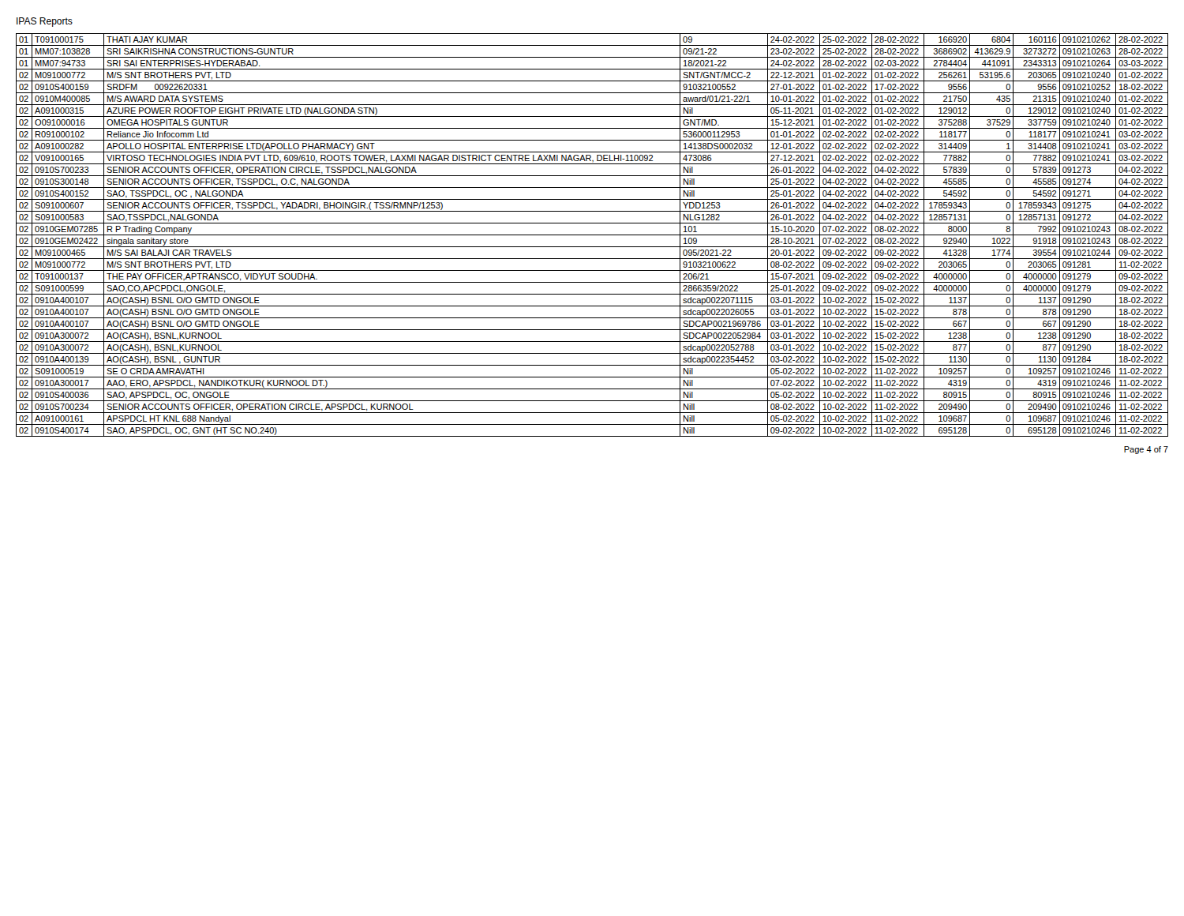IPAS Reports
| 01 | T091000175 | THATI AJAY KUMAR | 09 | 24-02-2022 | 25-02-2022 | 28-02-2022 | 166920 | 6804 | 160116 | 0910210262 | 28-02-2022 |
| 01 | MM07:103828 | SRI SAIKRISHNA CONSTRUCTIONS-GUNTUR | 09/21-22 | 23-02-2022 | 25-02-2022 | 28-02-2022 | 3686902 | 413629.9 | 3273272 | 0910210263 | 28-02-2022 |
| 01 | MM07:94733 | SRI SAI ENTERPRISES-HYDERABAD. | 18/2021-22 | 24-02-2022 | 28-02-2022 | 02-03-2022 | 2784404 | 441091 | 2343313 | 0910210264 | 03-03-2022 |
| 02 | M091000772 | M/S SNT BROTHERS PVT, LTD | SNT/GNT/MCC-2 | 22-12-2021 | 01-02-2022 | 01-02-2022 | 256261 | 53195.6 | 203065 | 0910210240 | 01-02-2022 |
| 02 | 0910S400159 | SRDFM 00922620331 | 91032100552 | 27-01-2022 | 01-02-2022 | 17-02-2022 | 9556 | 0 | 9556 | 0910210252 | 18-02-2022 |
| 02 | 0910M400085 | M/S AWARD DATA SYSTEMS | award/01/21-22/1 | 10-01-2022 | 01-02-2022 | 01-02-2022 | 21750 | 435 | 21315 | 0910210240 | 01-02-2022 |
| 02 | A091000315 | AZURE POWER ROOFTOP EIGHT PRIVATE LTD (NALGONDA STN) | Nil | 05-11-2021 | 01-02-2022 | 01-02-2022 | 129012 | 0 | 129012 | 0910210240 | 01-02-2022 |
| 02 | O091000016 | OMEGA HOSPITALS GUNTUR | GNT/MD. | 15-12-2021 | 01-02-2022 | 01-02-2022 | 375288 | 37529 | 337759 | 0910210240 | 01-02-2022 |
| 02 | R091000102 | Reliance Jio Infocomm Ltd | 536000112953 | 01-01-2022 | 02-02-2022 | 02-02-2022 | 118177 | 0 | 118177 | 0910210241 | 03-02-2022 |
| 02 | A091000282 | APOLLO HOSPITAL ENTERPRISE LTD(APOLLO PHARMACY) GNT | 14138DS0002032 | 12-01-2022 | 02-02-2022 | 02-02-2022 | 314409 | 1 | 314408 | 0910210241 | 03-02-2022 |
| 02 | V091000165 | VIRTOSO TECHNOLOGIES INDIA PVT LTD, 609/610, ROOTS TOWER, LAXMI NAGAR DISTRICT CENTRE LAXMI NAGAR, DELHI-110092 | 473086 | 27-12-2021 | 02-02-2022 | 02-02-2022 | 77882 | 0 | 77882 | 0910210241 | 03-02-2022 |
| 02 | 0910S700233 | SENIOR ACCOUNTS OFFICER, OPERATION CIRCLE, TSSPDCL,NALGONDA | Nil | 26-01-2022 | 04-02-2022 | 04-02-2022 | 57839 | 0 | 57839 | 091273 | 04-02-2022 |
| 02 | 0910S300148 | SENIOR ACCOUNTS OFFICER, TSSPDCL, O.C, NALGONDA | Nill | 25-01-2022 | 04-02-2022 | 04-02-2022 | 45585 | 0 | 45585 | 091274 | 04-02-2022 |
| 02 | 0910S400152 | SAO, TSSPDCL, OC , NALGONDA | Nill | 25-01-2022 | 04-02-2022 | 04-02-2022 | 54592 | 0 | 54592 | 091271 | 04-02-2022 |
| 02 | S091000607 | SENIOR ACCOUNTS OFFICER, TSSPDCL, YADADRI, BHOINGIR.( TSS/RMNP/1253) | YDD1253 | 26-01-2022 | 04-02-2022 | 04-02-2022 | 17859343 | 0 | 17859343 | 091275 | 04-02-2022 |
| 02 | S091000583 | SAO,TSSPDCL,NALGONDA | NLG1282 | 26-01-2022 | 04-02-2022 | 04-02-2022 | 12857131 | 0 | 12857131 | 091272 | 04-02-2022 |
| 02 | 0910GEM07285 | R P Trading Company | 101 | 15-10-2020 | 07-02-2022 | 08-02-2022 | 8000 | 8 | 7992 | 0910210243 | 08-02-2022 |
| 02 | 0910GEM02422 | singala sanitary store | 109 | 28-10-2021 | 07-02-2022 | 08-02-2022 | 92940 | 1022 | 91918 | 0910210243 | 08-02-2022 |
| 02 | M091000465 | M/S SAI BALAJI CAR TRAVELS | 095/2021-22 | 20-01-2022 | 09-02-2022 | 09-02-2022 | 41328 | 1774 | 39554 | 0910210244 | 09-02-2022 |
| 02 | M091000772 | M/S SNT BROTHERS PVT, LTD | 91032100622 | 08-02-2022 | 09-02-2022 | 09-02-2022 | 203065 | 0 | 203065 | 091281 | 11-02-2022 |
| 02 | T091000137 | THE PAY OFFICER,APTRANSCO, VIDYUT SOUDHA. | 206/21 | 15-07-2021 | 09-02-2022 | 09-02-2022 | 4000000 | 0 | 4000000 | 091279 | 09-02-2022 |
| 02 | S091000599 | SAO,CO,APCPDCL,ONGOLE, | 2866359/2022 | 25-01-2022 | 09-02-2022 | 09-02-2022 | 4000000 | 0 | 4000000 | 091279 | 09-02-2022 |
| 02 | 0910A400107 | AO(CASH) BSNL O/O GMTD ONGOLE | sdcap0022071115 | 03-01-2022 | 10-02-2022 | 15-02-2022 | 1137 | 0 | 1137 | 091290 | 18-02-2022 |
| 02 | 0910A400107 | AO(CASH) BSNL O/O GMTD ONGOLE | sdcap0022026055 | 03-01-2022 | 10-02-2022 | 15-02-2022 | 878 | 0 | 878 | 091290 | 18-02-2022 |
| 02 | 0910A400107 | AO(CASH) BSNL O/O GMTD ONGOLE | SDCAP0021969786 | 03-01-2022 | 10-02-2022 | 15-02-2022 | 667 | 0 | 667 | 091290 | 18-02-2022 |
| 02 | 0910A300072 | AO(CASH), BSNL,KURNOOL | SDCAP0022052984 | 03-01-2022 | 10-02-2022 | 15-02-2022 | 1238 | 0 | 1238 | 091290 | 18-02-2022 |
| 02 | 0910A300072 | AO(CASH), BSNL,KURNOOL | sdcap0022052788 | 03-01-2022 | 10-02-2022 | 15-02-2022 | 877 | 0 | 877 | 091290 | 18-02-2022 |
| 02 | 0910A400139 | AO(CASH), BSNL , GUNTUR | sdcap0022354452 | 03-02-2022 | 10-02-2022 | 15-02-2022 | 1130 | 0 | 1130 | 091284 | 18-02-2022 |
| 02 | S091000519 | SE O CRDA AMRAVATHI | Nil | 05-02-2022 | 10-02-2022 | 11-02-2022 | 109257 | 0 | 109257 | 0910210246 | 11-02-2022 |
| 02 | 0910A300017 | AAO, ERO, APSPDCL, NANDIKOTKUR( KURNOOL DT.) | Nil | 07-02-2022 | 10-02-2022 | 11-02-2022 | 4319 | 0 | 4319 | 0910210246 | 11-02-2022 |
| 02 | 0910S400036 | SAO, APSPDCL, OC, ONGOLE | Nil | 05-02-2022 | 10-02-2022 | 11-02-2022 | 80915 | 0 | 80915 | 0910210246 | 11-02-2022 |
| 02 | 0910S700234 | SENIOR ACCOUNTS OFFICER, OPERATION CIRCLE, APSPDCL, KURNOOL | Nill | 08-02-2022 | 10-02-2022 | 11-02-2022 | 209490 | 0 | 209490 | 0910210246 | 11-02-2022 |
| 02 | A091000161 | APSPDCL HT KNL 688 Nandyal | Nill | 05-02-2022 | 10-02-2022 | 11-02-2022 | 109687 | 0 | 109687 | 0910210246 | 11-02-2022 |
| 02 | 0910S400174 | SAO, APSPDCL, OC, GNT (HT SC NO.240) | Nill | 09-02-2022 | 10-02-2022 | 11-02-2022 | 695128 | 0 | 695128 | 0910210246 | 11-02-2022 |
Page 4 of 7